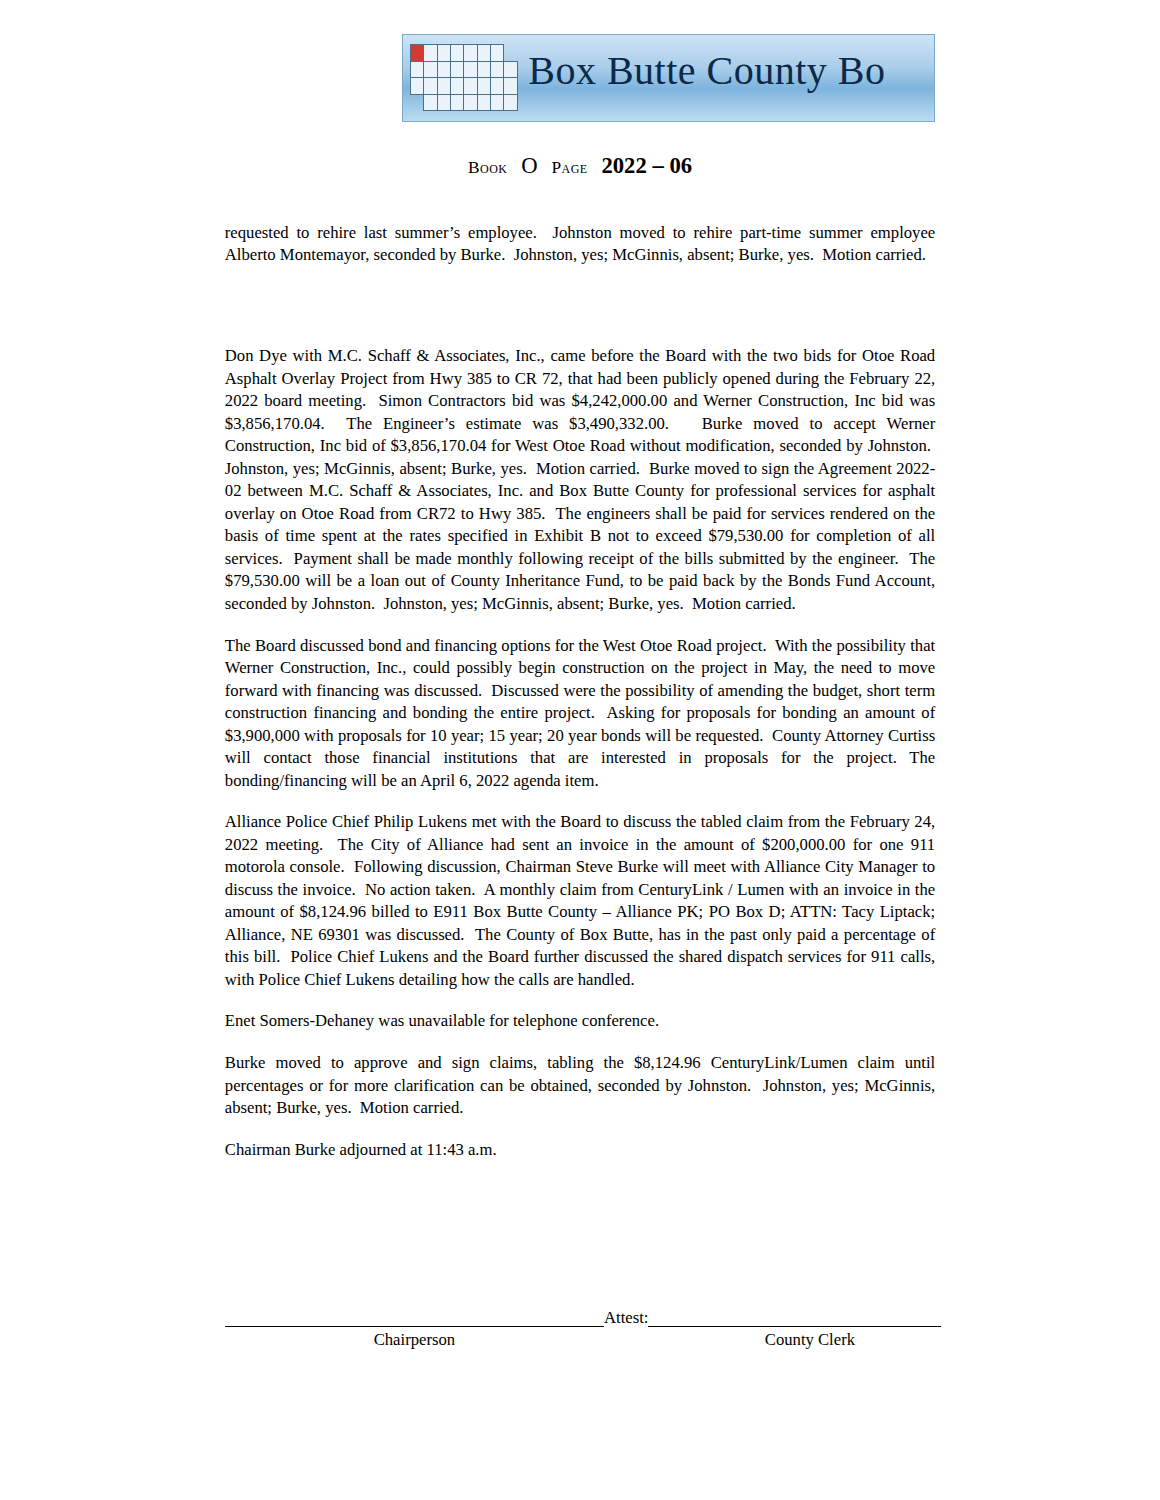Box Butte County Bo
Book O Page 2022 – 06
requested to rehire last summer’s employee. Johnston moved to rehire part-time summer employee Alberto Montemayor, seconded by Burke. Johnston, yes; McGinnis, absent; Burke, yes. Motion carried.
Don Dye with M.C. Schaff & Associates, Inc., came before the Board with the two bids for Otoe Road Asphalt Overlay Project from Hwy 385 to CR 72, that had been publicly opened during the February 22, 2022 board meeting. Simon Contractors bid was $4,242,000.00 and Werner Construction, Inc bid was $3,856,170.04. The Engineer’s estimate was $3,490,332.00. Burke moved to accept Werner Construction, Inc bid of $3,856,170.04 for West Otoe Road without modification, seconded by Johnston. Johnston, yes; McGinnis, absent; Burke, yes. Motion carried. Burke moved to sign the Agreement 2022-02 between M.C. Schaff & Associates, Inc. and Box Butte County for professional services for asphalt overlay on Otoe Road from CR72 to Hwy 385. The engineers shall be paid for services rendered on the basis of time spent at the rates specified in Exhibit B not to exceed $79,530.00 for completion of all services. Payment shall be made monthly following receipt of the bills submitted by the engineer. The $79,530.00 will be a loan out of County Inheritance Fund, to be paid back by the Bonds Fund Account, seconded by Johnston. Johnston, yes; McGinnis, absent; Burke, yes. Motion carried.
The Board discussed bond and financing options for the West Otoe Road project. With the possibility that Werner Construction, Inc., could possibly begin construction on the project in May, the need to move forward with financing was discussed. Discussed were the possibility of amending the budget, short term construction financing and bonding the entire project. Asking for proposals for bonding an amount of $3,900,000 with proposals for 10 year; 15 year; 20 year bonds will be requested. County Attorney Curtiss will contact those financial institutions that are interested in proposals for the project. The bonding/financing will be an April 6, 2022 agenda item.
Alliance Police Chief Philip Lukens met with the Board to discuss the tabled claim from the February 24, 2022 meeting. The City of Alliance had sent an invoice in the amount of $200,000.00 for one 911 motorola console. Following discussion, Chairman Steve Burke will meet with Alliance City Manager to discuss the invoice. No action taken. A monthly claim from CenturyLink / Lumen with an invoice in the amount of $8,124.96 billed to E911 Box Butte County – Alliance PK; PO Box D; ATTN: Tacy Liptack; Alliance, NE 69301 was discussed. The County of Box Butte, has in the past only paid a percentage of this bill. Police Chief Lukens and the Board further discussed the shared dispatch services for 911 calls, with Police Chief Lukens detailing how the calls are handled.
Enet Somers-Dehaney was unavailable for telephone conference.
Burke moved to approve and sign claims, tabling the $8,124.96 CenturyLink/Lumen claim until percentages or for more clarification can be obtained, seconded by Johnston. Johnston, yes; McGinnis, absent; Burke, yes. Motion carried.
Chairman Burke adjourned at 11:43 a.m.
Attest:
Chairperson County Clerk